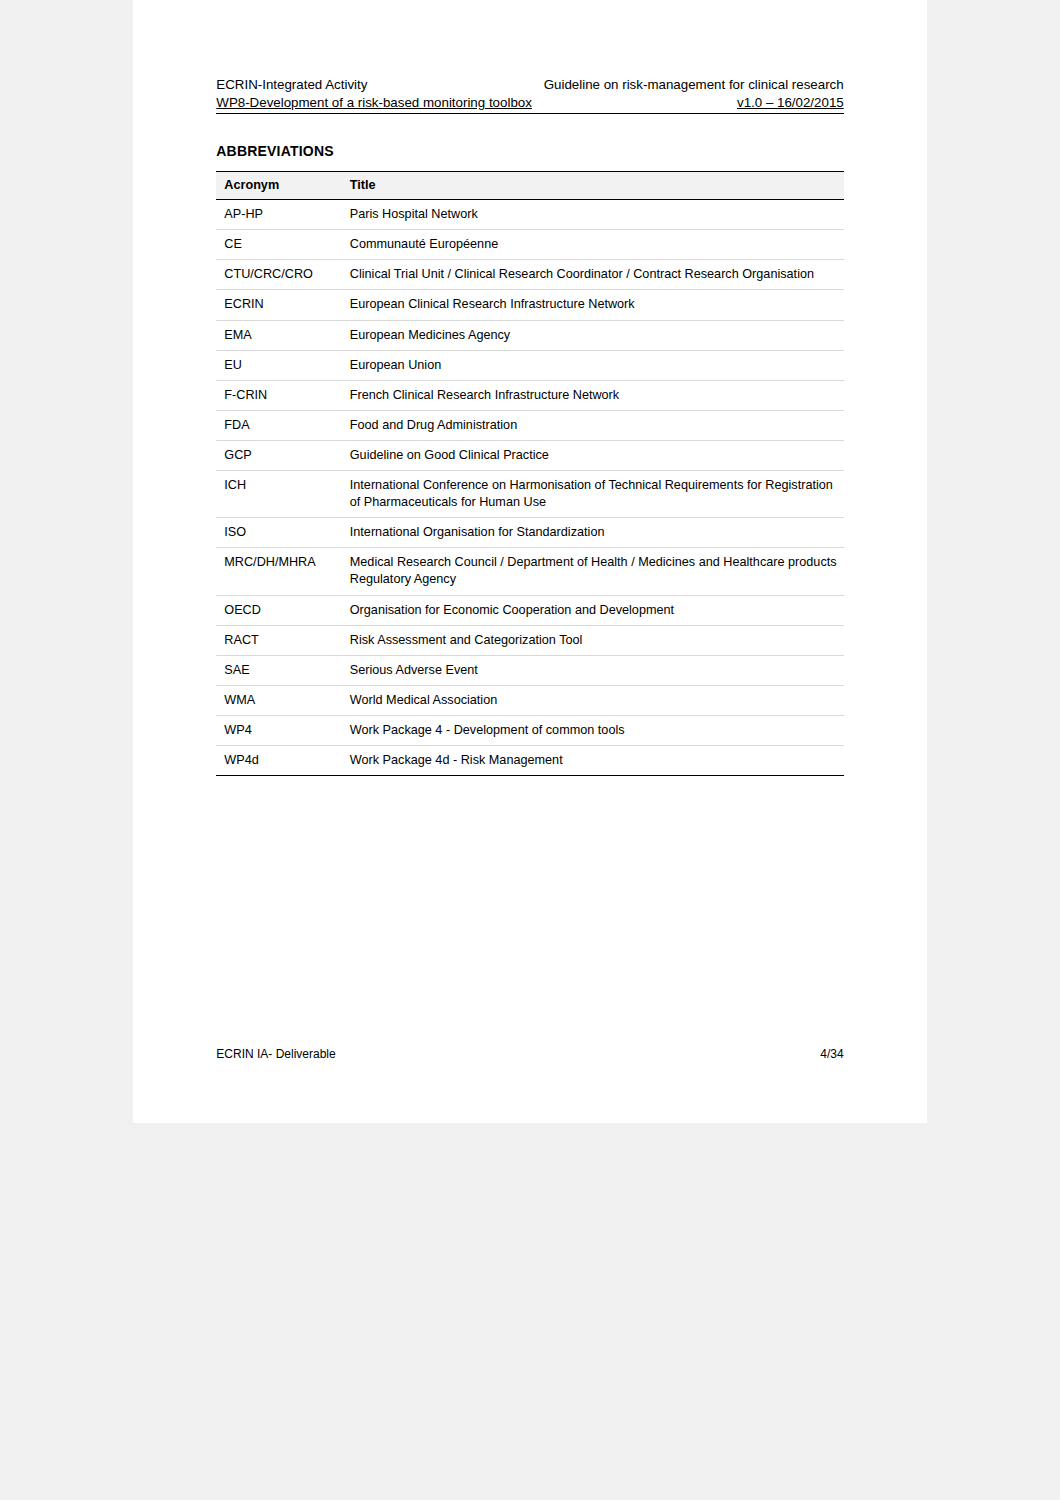ECRIN-Integrated Activity Guideline on risk-management for clinical research
WP8-Development of a risk-based monitoring toolbox v1.0 – 16/02/2015
ABBREVIATIONS
| Acronym | Title |
| --- | --- |
| AP-HP | Paris Hospital Network |
| CE | Communauté Européenne |
| CTU/CRC/CRO | Clinical Trial Unit / Clinical Research Coordinator / Contract Research Organisation |
| ECRIN | European Clinical Research Infrastructure Network |
| EMA | European Medicines Agency |
| EU | European Union |
| F-CRIN | French Clinical Research Infrastructure Network |
| FDA | Food and Drug Administration |
| GCP | Guideline on Good Clinical Practice |
| ICH | International Conference on Harmonisation of Technical Requirements for Registration of Pharmaceuticals for Human Use |
| ISO | International Organisation for Standardization |
| MRC/DH/MHRA | Medical Research Council / Department of Health / Medicines and Healthcare products Regulatory Agency |
| OECD | Organisation for Economic Cooperation and Development |
| RACT | Risk Assessment and Categorization Tool |
| SAE | Serious Adverse Event |
| WMA | World Medical Association |
| WP4 | Work Package 4 - Development of common tools |
| WP4d | Work Package 4d - Risk Management |
ECRIN IA- Deliverable 4/34